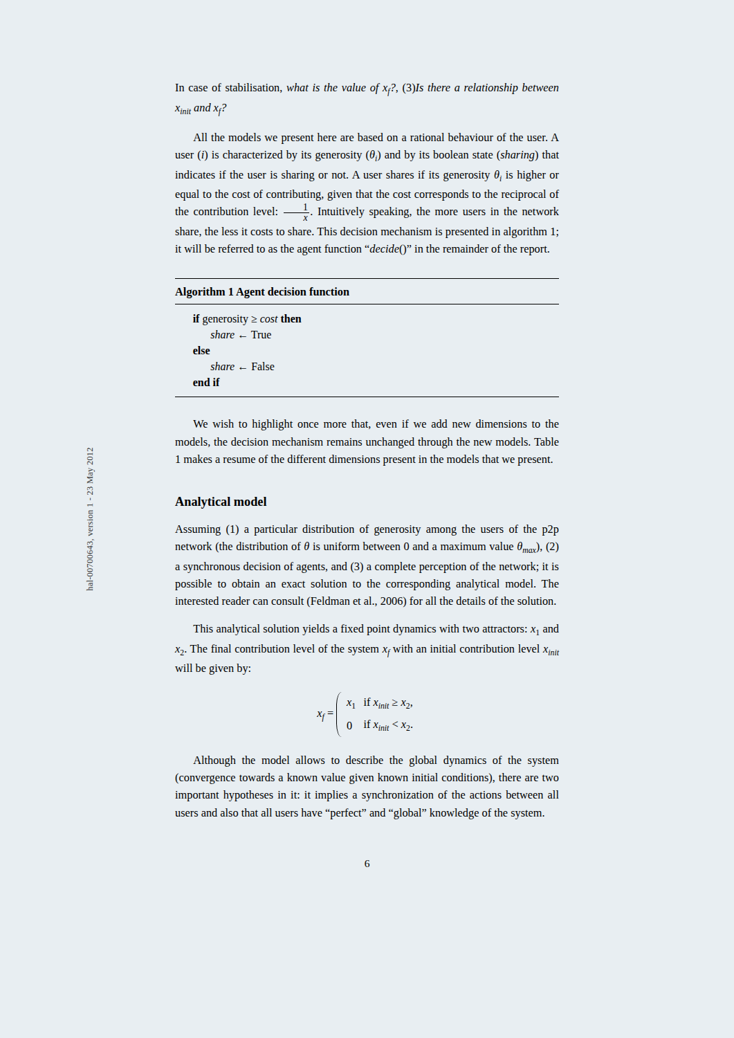hal-00700643, version 1 - 23 May 2012
In case of stabilisation, what is the value of xf?, (3)Is there a relationship between xinit and xf?
All the models we present here are based on a rational behaviour of the user. A user (i) is characterized by its generosity (θi) and by its boolean state (sharing) that indicates if the user is sharing or not. A user shares if its generosity θi is higher or equal to the cost of contributing, given that the cost corresponds to the reciprocal of the contribution level: 1 x. Intuitively speaking, the more users in the network share, the less it costs to share. This decision mechanism is presented in algorithm 1; it will be referred to as the agent function “decide()” in the remainder of the report.
Algorithm 1 Agent decision function
if generosity ≥ cost then share ← True else share ← False end if
We wish to highlight once more that, even if we add new dimensions to the models, the decision mechanism remains unchanged through the new models. Table 1 makes a resume of the different dimensions present in the models that we present.
Analytical model
Assuming (1) a particular distribution of generosity among the users of the p2p network (the distribution of θ is uniform between 0 and a maximum value θmax), (2) a synchronous decision of agents, and (3) a complete perception of the network; it is possible to obtain an exact solution to the corresponding analytical model. The interested reader can consult (Feldman et al., 2006) for all the details of the solution.
This analytical solution yields a fixed point dynamics with two attractors: x1 and x2. The final contribution level of the system xf with an initial contribution level xinit will be given by:
xf =
| x 1 | if x init ≥ x 2 , |
| 0 | if x init < x 2 . |
Although the model allows to describe the global dynamics of the system (convergence towards a known value given known initial conditions), there are two important hypotheses in it: it implies a synchronization of the actions between all users and also that all users have “perfect” and “global” knowledge of the system.
6